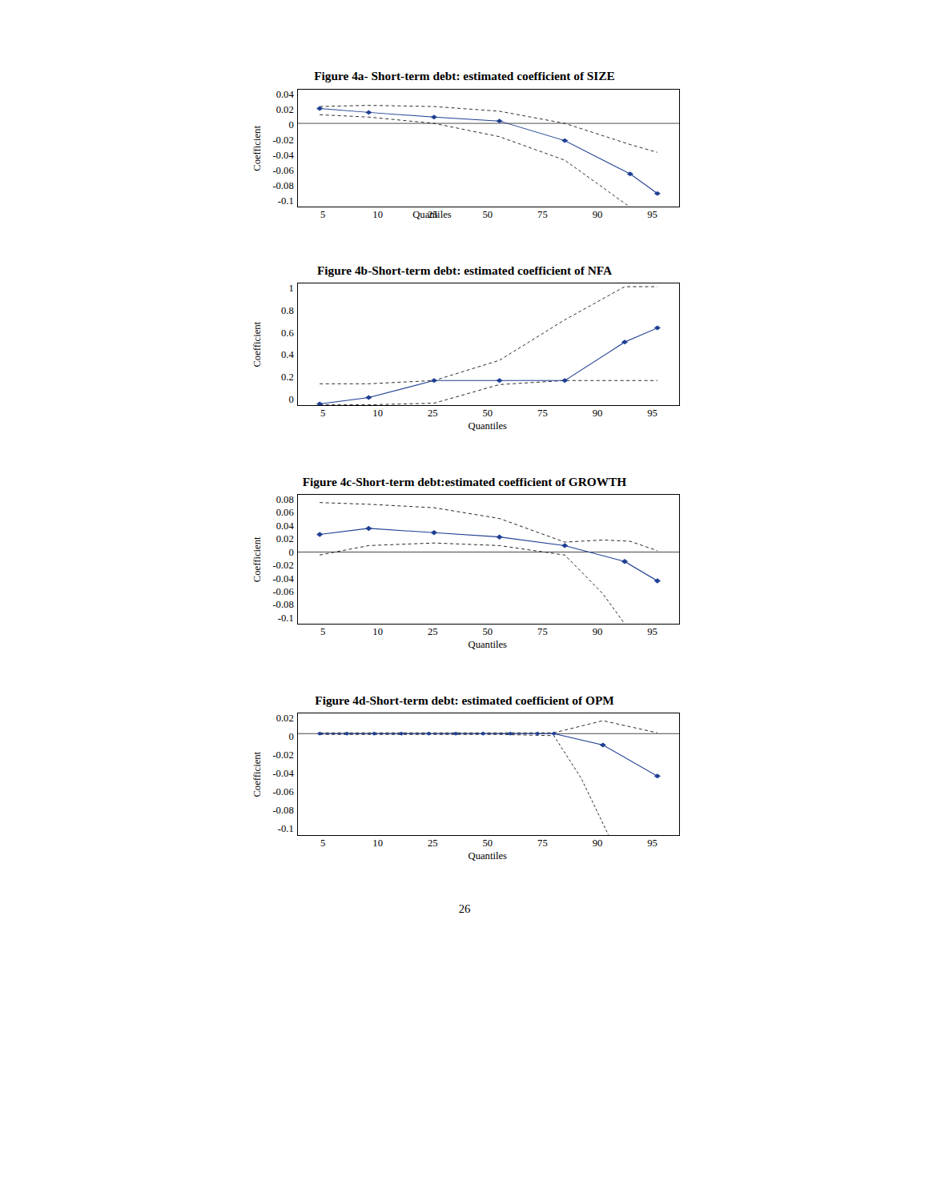Figure 4a- Short-term debt: estimated coefficient of SIZE
Coefficient
0.04 0.02 0 -0.02 -0.04 -0.06 -0.08 -0.1
5102550759095
Quantiles
Figure 4b-Short-term debt: estimated coefficient of NFA
Coefficient
1 0.8 0.6 0.4 0.2 0
5102550759095
Quantiles
Figure 4c-Short-term debt:estimated coefficient of GROWTH
Coefficient
0.08 0.06 0.04 0.02 0 -0.02 -0.04 -0.06 -0.08 -0.1
5102550759095
Quantiles
Figure 4d-Short-term debt: estimated coefficient of OPM
Coefficient
0.02 0 -0.02 -0.04 -0.06 -0.08 -0.1
5102550759095
Quantiles
26